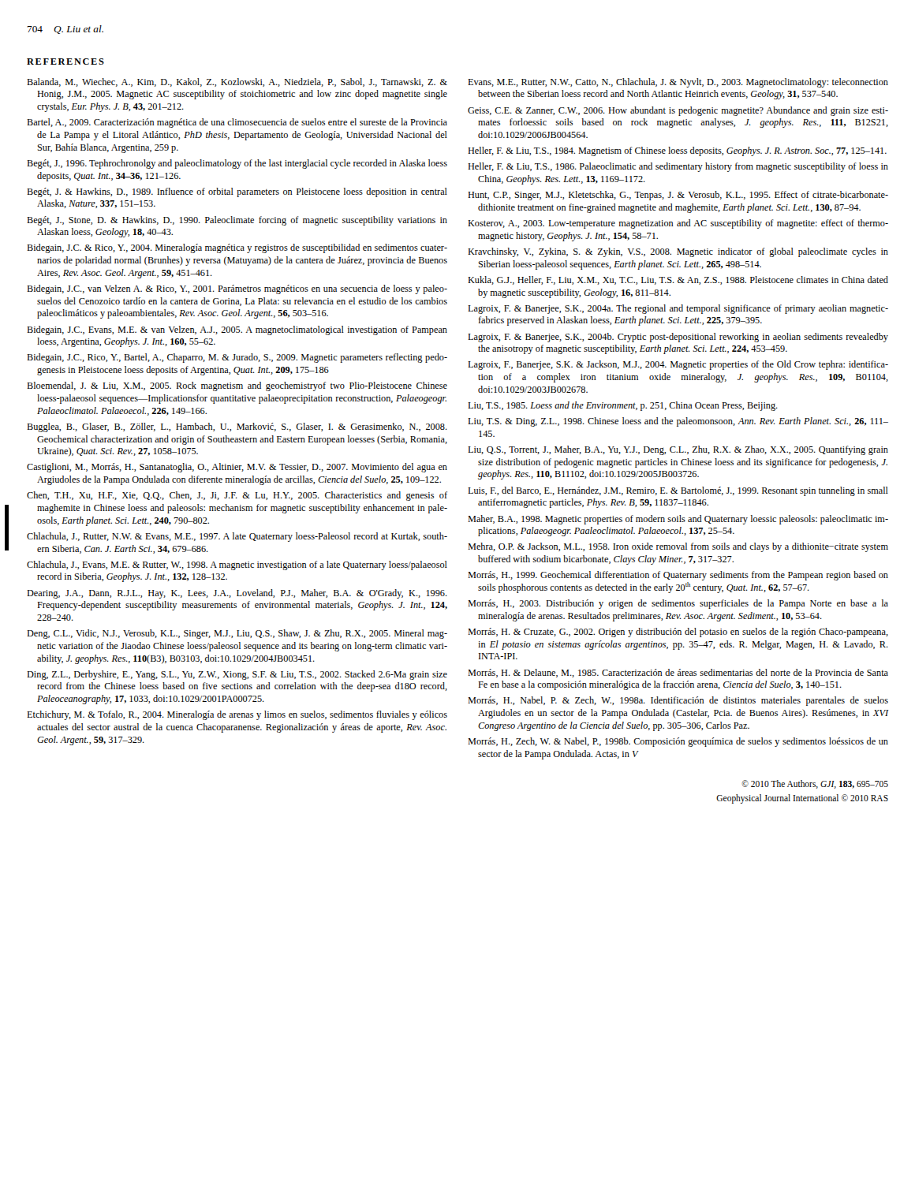704 Q. Liu et al.
References
Balanda, M., Wiechec, A., Kim, D., Kakol, Z., Kozlowski, A., Niedziela, P., Sabol, J., Tarnawski, Z. & Honig, J.M., 2005. Magnetic AC susceptibility of stoichiometric and low zinc doped magnetite single crystals, Eur. Phys. J. B, 43, 201–212.
Bartel, A., 2009. Caracterización magnética de una climosecuencia de suelos entre el sureste de la Provincia de La Pampa y el Litoral Atlántico, PhD thesis, Departamento de Geología, Universidad Nacional del Sur, Bahía Blanca, Argentina, 259 p.
Begét, J., 1996. Tephrochronolgy and paleoclimatology of the last interglacial cycle recorded in Alaska loess deposits, Quat. Int., 34–36, 121–126.
Begét, J. & Hawkins, D., 1989. Influence of orbital parameters on Pleistocene loess deposition in central Alaska, Nature, 337, 151–153.
Begét, J., Stone, D. & Hawkins, D., 1990. Paleoclimate forcing of magnetic susceptibility variations in Alaskan loess, Geology, 18, 40–43.
Bidegain, J.C. & Rico, Y., 2004. Mineralogía magnética y registros de susceptibilidad en sedimentos cuaternarios de polaridad normal (Brunhes) y reversa (Matuyama) de la cantera de Juárez, provincia de Buenos Aires, Rev. Asoc. Geol. Argent., 59, 451–461.
Bidegain, J.C., van Velzen A. & Rico, Y., 2001. Parámetros magnéticos en una secuencia de loess y paleosuelos del Cenozoico tardío en la cantera de Gorina, La Plata: su relevancia en el estudio de los cambios paleoclimáticos y paleoambientales, Rev. Asoc. Geol. Argent., 56, 503–516.
Bidegain, J.C., Evans, M.E. & van Velzen, A.J., 2005. A magnetoclimatological investigation of Pampean loess, Argentina, Geophys. J. Int., 160, 55–62.
Bidegain, J.C., Rico, Y., Bartel, A., Chaparro, M. & Jurado, S., 2009. Magnetic parameters reflecting pedogenesis in Pleistocene loess deposits of Argentina, Quat. Int., 209, 175–186
Bloemendal, J. & Liu, X.M., 2005. Rock magnetism and geochemistryof two Plio-Pleistocene Chinese loess-palaeosol sequences—Implicationsfor quantitative palaeoprecipitation reconstruction, Palaeogeogr. Palaeoclimatol. Palaeoecol., 226, 149–166.
Bugglea, B., Glaser, B., Zöller, L., Hambach, U., Marković, S., Glaser, I. & Gerasimenko, N., 2008. Geochemical characterization and origin of Southeastern and Eastern European loesses (Serbia, Romania, Ukraine), Quat. Sci. Rev., 27, 1058–1075.
Castiglioni, M., Morrás, H., Santanatoglia, O., Altinier, M.V. & Tessier, D., 2007. Movimiento del agua en Argiudoles de la Pampa Ondulada con diferente mineralogía de arcillas, Ciencia del Suelo, 25, 109–122.
Chen, T.H., Xu, H.F., Xie, Q.Q., Chen, J., Ji, J.F. & Lu, H.Y., 2005. Characteristics and genesis of maghemite in Chinese loess and paleosols: mechanism for magnetic susceptibility enhancement in paleosols, Earth planet. Sci. Lett., 240, 790–802.
Chlachula, J., Rutter, N.W. & Evans, M.E., 1997. A late Quaternary loess-Paleosol record at Kurtak, southern Siberia, Can. J. Earth Sci., 34, 679–686.
Chlachula, J., Evans, M.E. & Rutter, W., 1998. A magnetic investigation of a late Quaternary loess/palaeosol record in Siberia, Geophys. J. Int., 132, 128–132.
Dearing, J.A., Dann, R.J.L., Hay, K., Lees, J.A., Loveland, P.J., Maher, B.A. & O'Grady, K., 1996. Frequency-dependent susceptibility measurements of environmental materials, Geophys. J. Int., 124, 228–240.
Deng, C.L., Vidic, N.J., Verosub, K.L., Singer, M.J., Liu, Q.S., Shaw, J. & Zhu, R.X., 2005. Mineral magnetic variation of the Jiaodao Chinese loess/paleosol sequence and its bearing on long-term climatic variability, J. geophys. Res., 110(B3), B03103, doi:10.1029/2004JB003451.
Ding, Z.L., Derbyshire, E., Yang, S.L., Yu, Z.W., Xiong, S.F. & Liu, T.S., 2002. Stacked 2.6-Ma grain size record from the Chinese loess based on five sections and correlation with the deep-sea d18O record, Paleoceanography, 17, 1033, doi:10.1029/2001PA000725.
Etchichury, M. & Tofalo, R., 2004. Mineralogía de arenas y limos en suelos, sedimentos fluviales y eólicos actuales del sector austral de la cuenca Chacoparanense. Regionalización y áreas de aporte, Rev. Asoc. Geol. Argent., 59, 317–329.
Evans, M.E., Rutter, N.W., Catto, N., Chlachula, J. & Nyvlt, D., 2003. Magnetoclimatology: teleconnection between the Siberian loess record and North Atlantic Heinrich events, Geology, 31, 537–540.
Geiss, C.E. & Zanner, C.W., 2006. How abundant is pedogenic magnetite? Abundance and grain size estimates forloessic soils based on rock magnetic analyses, J. geophys. Res., 111, B12S21, doi:10.1029/2006JB004564.
Heller, F. & Liu, T.S., 1984. Magnetism of Chinese loess deposits, Geophys. J. R. Astron. Soc., 77, 125–141.
Heller, F. & Liu, T.S., 1986. Palaeoclimatic and sedimentary history from magnetic susceptibility of loess in China, Geophys. Res. Lett., 13, 1169–1172.
Hunt, C.P., Singer, M.J., Kletetschka, G., Tenpas, J. & Verosub, K.L., 1995. Effect of citrate-bicarbonate-dithionite treatment on fine-grained magnetite and maghemite, Earth planet. Sci. Lett., 130, 87–94.
Kosterov, A., 2003. Low-temperature magnetization and AC susceptibility of magnetite: effect of thermomagnetic history, Geophys. J. Int., 154, 58–71.
Kravchinsky, V., Zykina, S. & Zykin, V.S., 2008. Magnetic indicator of global paleoclimate cycles in Siberian loess-paleosol sequences, Earth planet. Sci. Lett., 265, 498–514.
Kukla, G.J., Heller, F., Liu, X.M., Xu, T.C., Liu, T.S. & An, Z.S., 1988. Pleistocene climates in China dated by magnetic susceptibility, Geology, 16, 811–814.
Lagroix, F. & Banerjee, S.K., 2004a. The regional and temporal significance of primary aeolian magneticfabrics preserved in Alaskan loess, Earth planet. Sci. Lett., 225, 379–395.
Lagroix, F. & Banerjee, S.K., 2004b. Cryptic post-depositional reworking in aeolian sediments revealedby the anisotropy of magnetic susceptibility, Earth planet. Sci. Lett., 224, 453–459.
Lagroix, F., Banerjee, S.K. & Jackson, M.J., 2004. Magnetic properties of the Old Crow tephra: identification of a complex iron titanium oxide mineralogy, J. geophys. Res., 109, B01104, doi:10.1029/2003JB002678.
Liu, T.S., 1985. Loess and the Environment, p. 251, China Ocean Press, Beijing.
Liu, T.S. & Ding, Z.L., 1998. Chinese loess and the paleomonsoon, Ann. Rev. Earth Planet. Sci., 26, 111–145.
Liu, Q.S., Torrent, J., Maher, B.A., Yu, Y.J., Deng, C.L., Zhu, R.X. & Zhao, X.X., 2005. Quantifying grain size distribution of pedogenic magnetic particles in Chinese loess and its significance for pedogenesis, J. geophys. Res., 110, B11102, doi:10.1029/2005JB003726.
Luis, F., del Barco, E., Hernández, J.M., Remiro, E. & Bartolomé, J., 1999. Resonant spin tunneling in small antiferromagnetic particles, Phys. Rev. B, 59, 11837–11846.
Maher, B.A., 1998. Magnetic properties of modern soils and Quaternary loessic paleosols: paleoclimatic implications, Palaeogeogr. Paaleoclimatol. Palaeoecol., 137, 25–54.
Mehra, O.P. & Jackson, M.L., 1958. Iron oxide removal from soils and clays by a dithionite−citrate system buffered with sodium bicarbonate, Clays Clay Miner., 7, 317–327.
Morrás, H., 1999. Geochemical differentiation of Quaternary sediments from the Pampean region based on soils phosphorous contents as detected in the early 20th century, Quat. Int., 62, 57–67.
Morrás, H., 2003. Distribución y origen de sedimentos superficiales de la Pampa Norte en base a la mineralogía de arenas. Resultados preliminares, Rev. Asoc. Argent. Sediment., 10, 53–64.
Morrás, H. & Cruzate, G., 2002. Origen y distribución del potasio en suelos de la región Chaco-pampeana, in El potasio en sistemas agrícolas argentinos, pp. 35–47, eds. R. Melgar, Magen, H. & Lavado, R. INTA-IPI.
Morrás, H. & Delaune, M., 1985. Caracterización de áreas sedimentarias del norte de la Provincia de Santa Fe en base a la composición mineralógica de la fracción arena, Ciencia del Suelo, 3, 140–151.
Morrás, H., Nabel, P. & Zech, W., 1998a. Identificación de distintos materiales parentales de suelos Argiudoles en un sector de la Pampa Ondulada (Castelar, Pcia. de Buenos Aires). Resúmenes, in XVI Congreso Argentino de la Ciencia del Suelo, pp. 305–306, Carlos Paz.
Morrás, H., Zech, W. & Nabel, P., 1998b. Composición geoquímica de suelos y sedimentos loéssicos de un sector de la Pampa Ondulada. Actas, in V
© 2010 The Authors, GJI, 183, 695–705
Geophysical Journal International © 2010 RAS